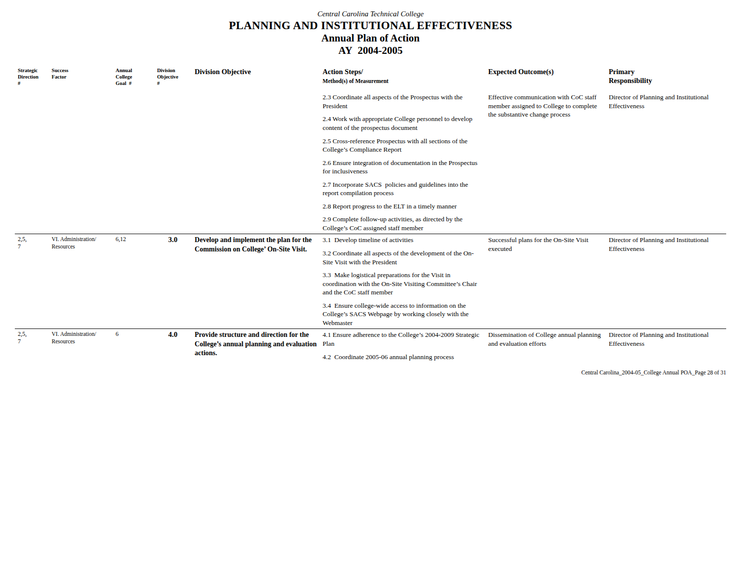Central Carolina Technical College
PLANNING AND INSTITUTIONAL EFFECTIVENESS
Annual Plan of Action
AY 2004-2005
| Strategic Direction # | Success Factor | Annual College Goal # | Division Objective # | Division Objective | Action Steps/ Method(s) of Measurement | Expected Outcome(s) | Primary Responsibility |
| --- | --- | --- | --- | --- | --- | --- | --- |
| | | | | | 2.3 Coordinate all aspects of the Prospectus with the President 2.4 Work with appropriate College personnel to develop content of the prospectus document 2.5 Cross-reference Prospectus with all sections of the College’s Compliance Report 2.6 Ensure integration of documentation in the Prospectus for inclusiveness 2.7 Incorporate SACS policies and guidelines into the report compilation process 2.8 Report progress to the ELT in a timely manner 2.9 Complete follow-up activities, as directed by the College’s CoC assigned staff member | Effective communication with CoC staff member assigned to College to complete the substantive change process | Director of Planning and Institutional Effectiveness |
| 2,5, 7 | VI. Administration/ Resources | 6,12 | 3.0 | Develop and implement the plan for the Commission on College’ On-Site Visit. | 3.1 Develop timeline of activities 3.2 Coordinate all aspects of the development of the On-Site Visit with the President 3.3 Make logistical preparations for the Visit in coordination with the On-Site Visiting Committee’s Chair and the CoC staff member 3.4 Ensure college-wide access to information on the College’s SACS Webpage by working closely with the Webmaster | Successful plans for the On-Site Visit executed | Director of Planning and Institutional Effectiveness |
| 2,5, 7 | VI. Administration/ Resources | 6 | 4.0 | Provide structure and direction for the College’s annual planning and evaluation actions. | 4.1 Ensure adherence to the College’s 2004-2009 Strategic Plan 4.2 Coordinate 2005-06 annual planning process | Dissemination of College annual planning and evaluation efforts | Director of Planning and Institutional Effectiveness |
Central Carolina_2004-05_College Annual POA_Page 28 of 31